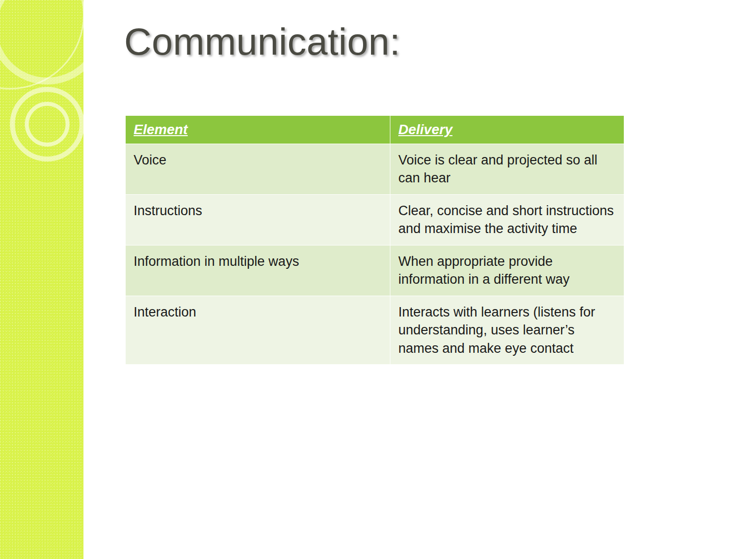Communication:
| Element | Delivery |
| --- | --- |
| Voice | Voice is clear and projected so all can hear |
| Instructions | Clear, concise and short instructions and maximise the activity time |
| Information in multiple ways | When appropriate provide information in a different way |
| Interaction | Interacts with learners (listens for understanding, uses learner’s names and make eye contact |